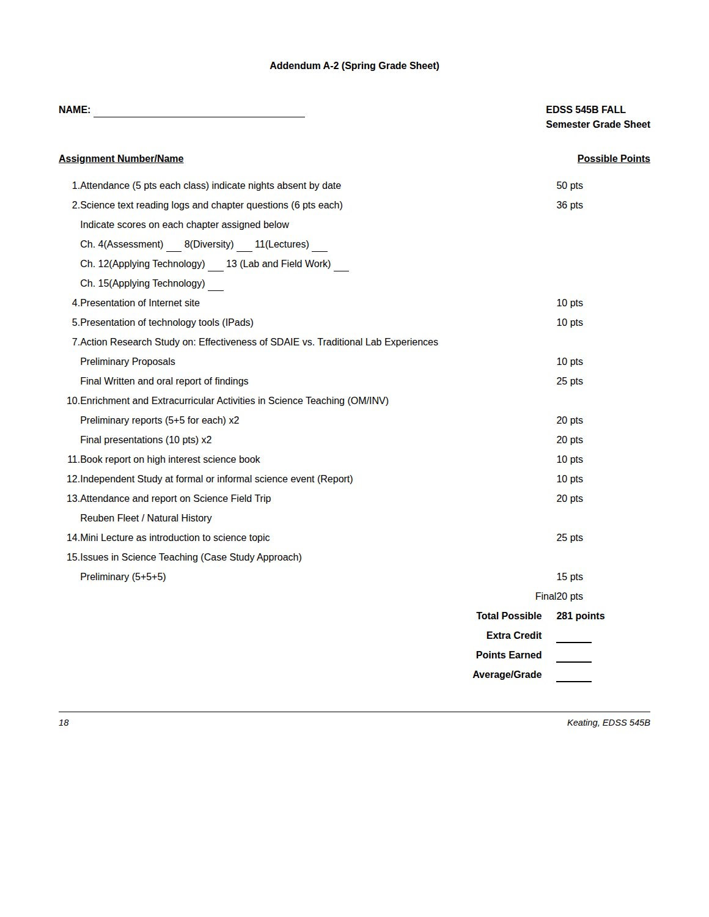Addendum A-2 (Spring Grade Sheet)
NAME:
EDSS 545B FALL
Semester Grade Sheet
Assignment Number/Name Possible Points
| 1. | Attendance (5 pts each class) indicate nights absent by date | 50 pts |
| 2. | Science text reading logs and chapter questions (6 pts each) | 36 pts |
| | Indicate scores on each chapter assigned below | |
| | Ch. 4(Assessment) 8(Diversity) 11(Lectures) | |
| | Ch. 12(Applying Technology) 13 (Lab and Field Work) | |
| | Ch. 15(Applying Technology) | |
| 4. | Presentation of Internet site | 10 pts |
| 5. | Presentation of technology tools (IPads) | 10 pts |
| 7. | Action Research Study on: Effectiveness of SDAIE vs. Traditional Lab Experiences | |
| | Preliminary Proposals | 10 pts |
| | Final Written and oral report of findings | 25 pts |
| 10. | Enrichment and Extracurricular Activities in Science Teaching (OM/INV) | |
| | Preliminary reports (5+5 for each) x2 | 20 pts |
| | Final presentations (10 pts) x2 | 20 pts |
| 11. | Book report on high interest science book | 10 pts |
| 12. | Independent Study at formal or informal science event (Report) | 10 pts |
| 13. | Attendance and report on Science Field Trip | 20 pts |
| | Reuben Fleet / Natural History | |
| 14. | Mini Lecture as introduction to science topic | 25 pts |
| 15. | Issues in Science Teaching (Case Study Approach) | |
| | Preliminary (5+5+5) | 15 pts |
| | Final | 20 pts |
| | Total Possible | 281 points |
| | Extra Credit | |
| | Points Earned | |
| | Average/Grade | |
18 Keating, EDSS 545B